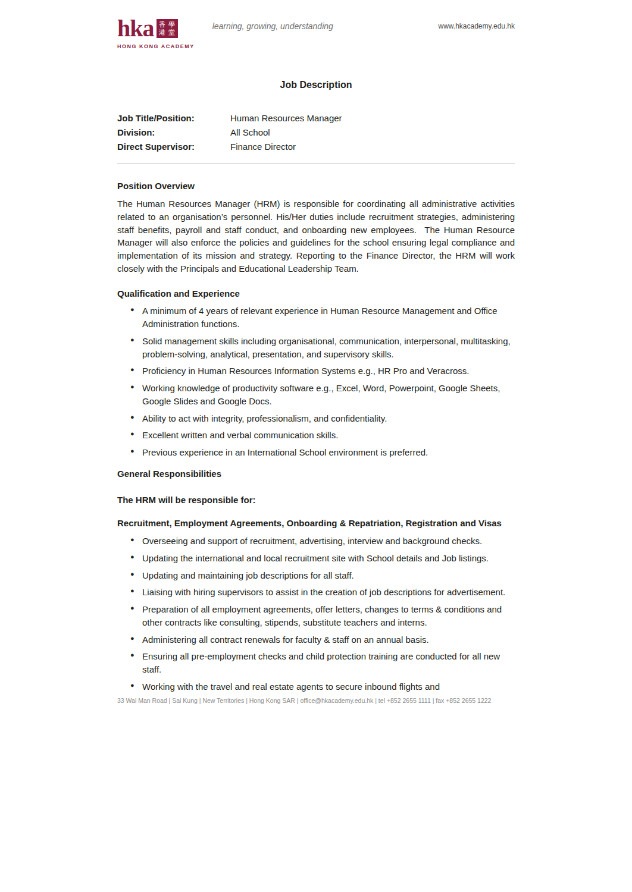hka 香 學
港 堂
Hong Kong Academy
learning, growing, understanding
www.hkacademy.edu.hk
Job Description
Job Title/Position: Human Resources Manager
Division: All School
Direct Supervisor: Finance Director
Position Overview
The Human Resources Manager (HRM) is responsible for coordinating all administrative activities related to an organisation’s personnel. His/Her duties include recruitment strategies, administering staff benefits, payroll and staff conduct, and onboarding new employees. The Human Resource Manager will also enforce the policies and guidelines for the school ensuring legal compliance and implementation of its mission and strategy. Reporting to the Finance Director, the HRM will work closely with the Principals and Educational Leadership Team.
Qualification and Experience
A minimum of 4 years of relevant experience in Human Resource Management and Office Administration functions.
Solid management skills including organisational, communication, interpersonal, multitasking, problem-solving, analytical, presentation, and supervisory skills.
Proficiency in Human Resources Information Systems e.g., HR Pro and Veracross.
Working knowledge of productivity software e.g., Excel, Word, Powerpoint, Google Sheets, Google Slides and Google Docs.
Ability to act with integrity, professionalism, and confidentiality.
Excellent written and verbal communication skills.
Previous experience in an International School environment is preferred.
General Responsibilities
The HRM will be responsible for:
Recruitment, Employment Agreements, Onboarding & Repatriation, Registration and Visas
Overseeing and support of recruitment, advertising, interview and background checks.
Updating the international and local recruitment site with School details and Job listings.
Updating and maintaining job descriptions for all staff.
Liaising with hiring supervisors to assist in the creation of job descriptions for advertisement.
Preparation of all employment agreements, offer letters, changes to terms & conditions and other contracts like consulting, stipends, substitute teachers and interns.
Administering all contract renewals for faculty & staff on an annual basis.
Ensuring all pre-employment checks and child protection training are conducted for all new staff.
Working with the travel and real estate agents to secure inbound flights and
33 Wai Man Road | Sai Kung | New Territories | Hong Kong SAR | office@hkacademy.edu.hk | tel +852 2655 1111 | fax +852 2655 1222